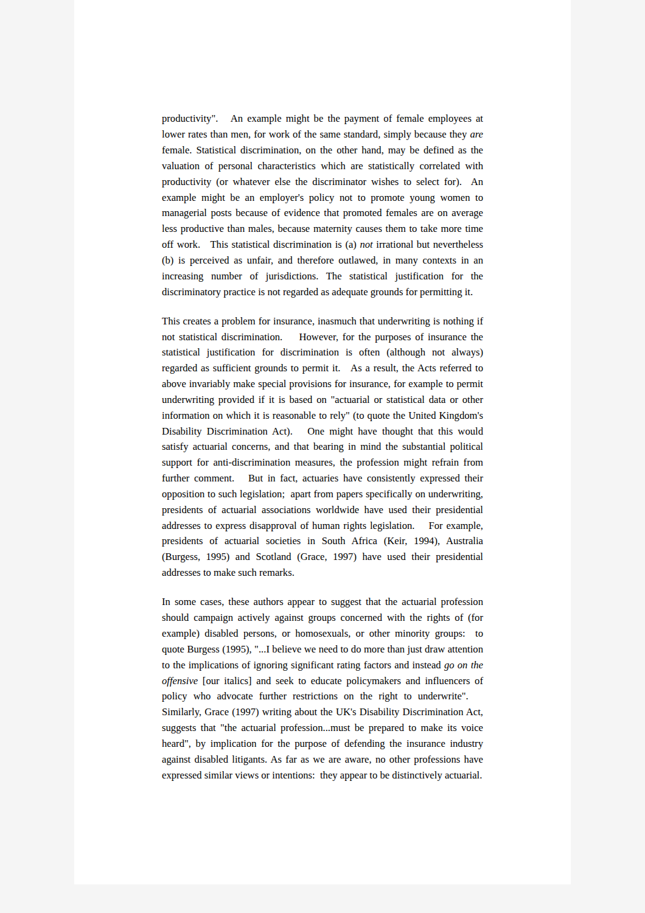productivity". An example might be the payment of female employees at lower rates than men, for work of the same standard, simply because they are female. Statistical discrimination, on the other hand, may be defined as the valuation of personal characteristics which are statistically correlated with productivity (or whatever else the discriminator wishes to select for). An example might be an employer's policy not to promote young women to managerial posts because of evidence that promoted females are on average less productive than males, because maternity causes them to take more time off work. This statistical discrimination is (a) not irrational but nevertheless (b) is perceived as unfair, and therefore outlawed, in many contexts in an increasing number of jurisdictions. The statistical justification for the discriminatory practice is not regarded as adequate grounds for permitting it.
This creates a problem for insurance, inasmuch that underwriting is nothing if not statistical discrimination. However, for the purposes of insurance the statistical justification for discrimination is often (although not always) regarded as sufficient grounds to permit it. As a result, the Acts referred to above invariably make special provisions for insurance, for example to permit underwriting provided if it is based on "actuarial or statistical data or other information on which it is reasonable to rely" (to quote the United Kingdom's Disability Discrimination Act). One might have thought that this would satisfy actuarial concerns, and that bearing in mind the substantial political support for anti-discrimination measures, the profession might refrain from further comment. But in fact, actuaries have consistently expressed their opposition to such legislation; apart from papers specifically on underwriting, presidents of actuarial associations worldwide have used their presidential addresses to express disapproval of human rights legislation. For example, presidents of actuarial societies in South Africa (Keir, 1994), Australia (Burgess, 1995) and Scotland (Grace, 1997) have used their presidential addresses to make such remarks.
In some cases, these authors appear to suggest that the actuarial profession should campaign actively against groups concerned with the rights of (for example) disabled persons, or homosexuals, or other minority groups: to quote Burgess (1995), "...I believe we need to do more than just draw attention to the implications of ignoring significant rating factors and instead go on the offensive [our italics] and seek to educate policymakers and influencers of policy who advocate further restrictions on the right to underwrite". Similarly, Grace (1997) writing about the UK's Disability Discrimination Act, suggests that "the actuarial profession...must be prepared to make its voice heard", by implication for the purpose of defending the insurance industry against disabled litigants. As far as we are aware, no other professions have expressed similar views or intentions: they appear to be distinctively actuarial.